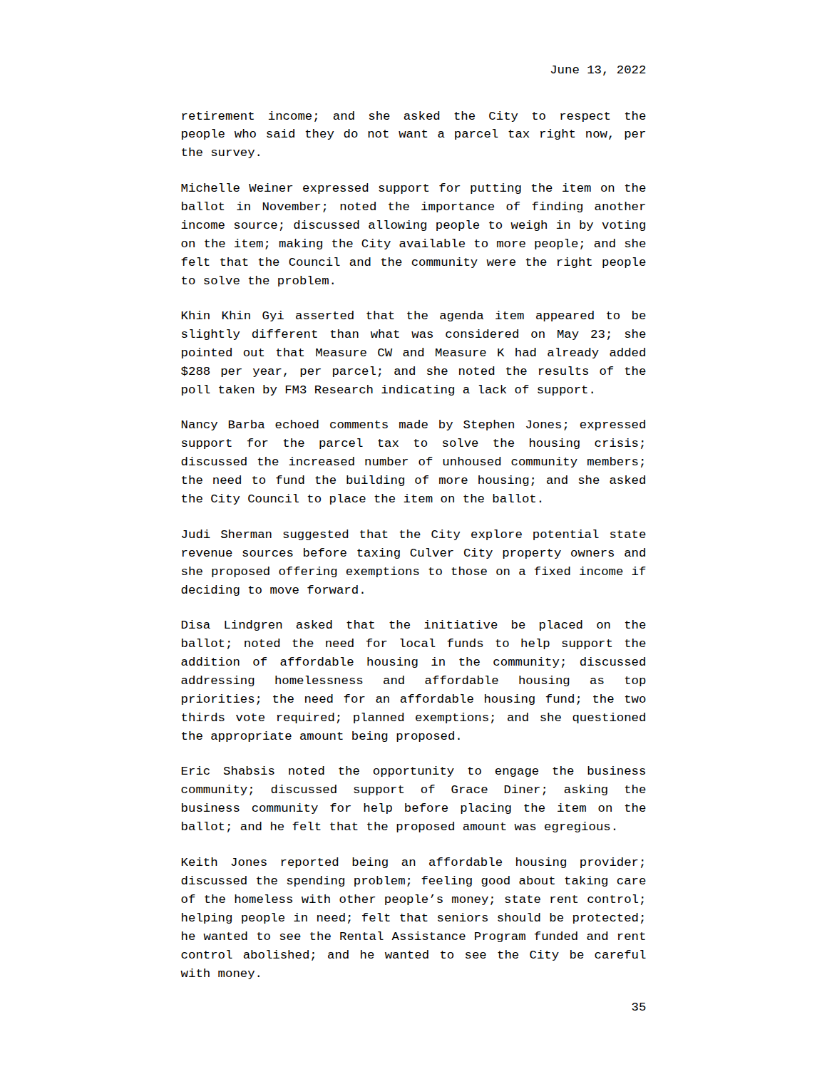June 13, 2022
retirement income; and she asked the City to respect the people who said they do not want a parcel tax right now, per the survey.
Michelle Weiner expressed support for putting the item on the ballot in November; noted the importance of finding another income source; discussed allowing people to weigh in by voting on the item; making the City available to more people; and she felt that the Council and the community were the right people to solve the problem.
Khin Khin Gyi asserted that the agenda item appeared to be slightly different than what was considered on May 23; she pointed out that Measure CW and Measure K had already added $288 per year, per parcel; and she noted the results of the poll taken by FM3 Research indicating a lack of support.
Nancy Barba echoed comments made by Stephen Jones; expressed support for the parcel tax to solve the housing crisis; discussed the increased number of unhoused community members; the need to fund the building of more housing; and she asked the City Council to place the item on the ballot.
Judi Sherman suggested that the City explore potential state revenue sources before taxing Culver City property owners and she proposed offering exemptions to those on a fixed income if deciding to move forward.
Disa Lindgren asked that the initiative be placed on the ballot; noted the need for local funds to help support the addition of affordable housing in the community; discussed addressing homelessness and affordable housing as top priorities; the need for an affordable housing fund; the two thirds vote required; planned exemptions; and she questioned the appropriate amount being proposed.
Eric Shabsis noted the opportunity to engage the business community; discussed support of Grace Diner; asking the business community for help before placing the item on the ballot; and he felt that the proposed amount was egregious.
Keith Jones reported being an affordable housing provider; discussed the spending problem; feeling good about taking care of the homeless with other people’s money; state rent control; helping people in need; felt that seniors should be protected; he wanted to see the Rental Assistance Program funded and rent control abolished; and he wanted to see the City be careful with money.
35